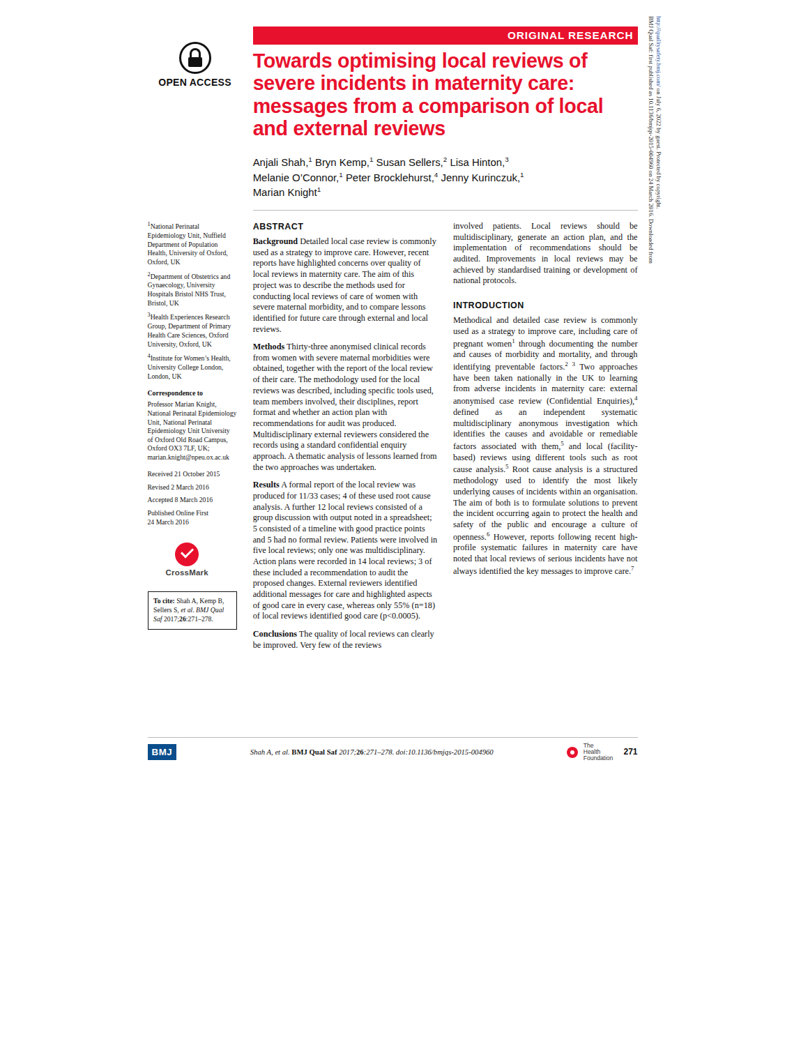ORIGINAL RESEARCH
OPEN ACCESS
Towards optimising local reviews of severe incidents in maternity care: messages from a comparison of local and external reviews
Anjali Shah,1 Bryn Kemp,1 Susan Sellers,2 Lisa Hinton,3
Melanie O’Connor,1 Peter Brocklehurst,4 Jenny Kurinczuk,1
Marian Knight1
1National Perinatal Epidemiology Unit, Nuffield Department of Population Health, University of Oxford, Oxford, UK
2Department of Obstetrics and Gynaecology, University Hospitals Bristol NHS Trust, Bristol, UK
3Health Experiences Research Group, Department of Primary Health Care Sciences, Oxford University, Oxford, UK
4Institute for Women’s Health, University College London, London, UK
Correspondence to
Professor Marian Knight, National Perinatal Epidemiology Unit, National Perinatal Epidemiology Unit University of Oxford Old Road Campus, Oxford OX3 7LF, UK; marian.knight@npeu.ox.ac.uk
Received 21 October 2015
Revised 2 March 2016
Accepted 8 March 2016
Published Online First
24 March 2016
CrossMark
To cite: Shah A, Kemp B, Sellers S, et al. BMJ Qual Saf 2017;26:271–278.
Abstract
Background Detailed local case review is commonly used as a strategy to improve care. However, recent reports have highlighted concerns over quality of local reviews in maternity care. The aim of this project was to describe the methods used for conducting local reviews of care of women with severe maternal morbidity, and to compare lessons identified for future care through external and local reviews.
Methods Thirty-three anonymised clinical records from women with severe maternal morbidities were obtained, together with the report of the local review of their care. The methodology used for the local reviews was described, including specific tools used, team members involved, their disciplines, report format and whether an action plan with recommendations for audit was produced. Multidisciplinary external reviewers considered the records using a standard confidential enquiry approach. A thematic analysis of lessons learned from the two approaches was undertaken.
Results A formal report of the local review was produced for 11/33 cases; 4 of these used root cause analysis. A further 12 local reviews consisted of a group discussion with output noted in a spreadsheet; 5 consisted of a timeline with good practice points and 5 had no formal review. Patients were involved in five local reviews; only one was multidisciplinary. Action plans were recorded in 14 local reviews; 3 of these included a recommendation to audit the proposed changes. External reviewers identified additional messages for care and highlighted aspects of good care in every case, whereas only 55% (n=18) of local reviews identified good care (p<0.0005).
Conclusions The quality of local reviews can clearly be improved. Very few of the reviews
involved patients. Local reviews should be multidisciplinary, generate an action plan, and the implementation of recommendations should be audited. Improvements in local reviews may be achieved by standardised training or development of national protocols.
Introduction
Methodical and detailed case review is commonly used as a strategy to improve care, including care of pregnant women1 through documenting the number and causes of morbidity and mortality, and through identifying preventable factors.2 3 Two approaches have been taken nationally in the UK to learning from adverse incidents in maternity care: external anonymised case review (Confidential Enquiries),4 defined as an independent systematic multidisciplinary anonymous investigation which identifies the causes and avoidable or remediable factors associated with them,5 and local (facility-based) reviews using different tools such as root cause analysis.5 Root cause analysis is a structured methodology used to identify the most likely underlying causes of incidents within an organisation. The aim of both is to formulate solutions to prevent the incident occurring again to protect the health and safety of the public and encourage a culture of openness.6 However, reports following recent high-profile systematic failures in maternity care have noted that local reviews of serious incidents have not always identified the key messages to improve care.7
BMJ
Shah A, et al. BMJ Qual Saf 2017;26:271–278. doi:10.1136/bmjqs-2015-004960
The
Health
Foundation
271
BMJ Qual Saf: first published as 10.1136/bmjqs-2015-004960 on 24 March 2016. Downloaded from
http://qualitysafety.bmj.com/ on July 6, 2022 by guest. Protected by copyright.